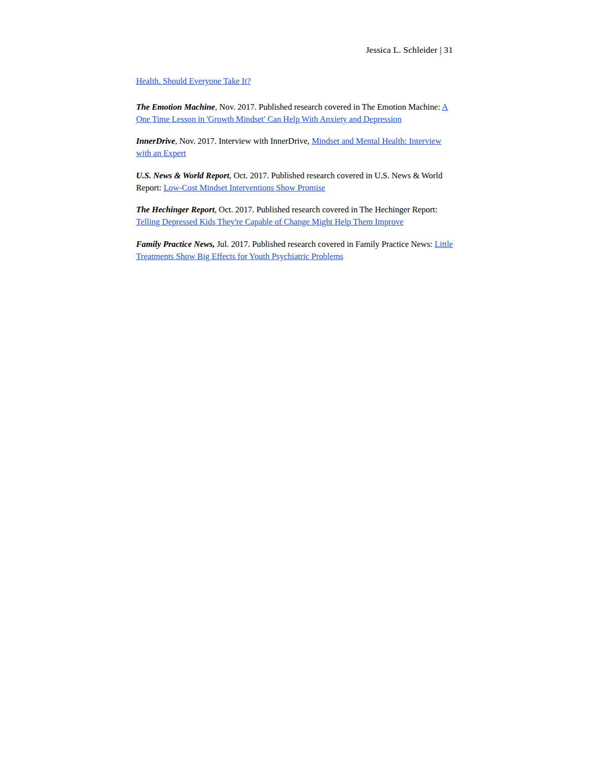Jessica L. Schleider | 31
Health. Should Everyone Take It?
The Emotion Machine, Nov. 2017. Published research covered in The Emotion Machine: A One Time Lesson in 'Growth Mindset' Can Help With Anxiety and Depression
InnerDrive, Nov. 2017. Interview with InnerDrive, Mindset and Mental Health: Interview with an Expert
U.S. News & World Report, Oct. 2017. Published research covered in U.S. News & World Report: Low-Cost Mindset Interventions Show Promise
The Hechinger Report, Oct. 2017. Published research covered in The Hechinger Report: Telling Depressed Kids They're Capable of Change Might Help Them Improve
Family Practice News, Jul. 2017. Published research covered in Family Practice News: Little Treatments Show Big Effects for Youth Psychiatric Problems